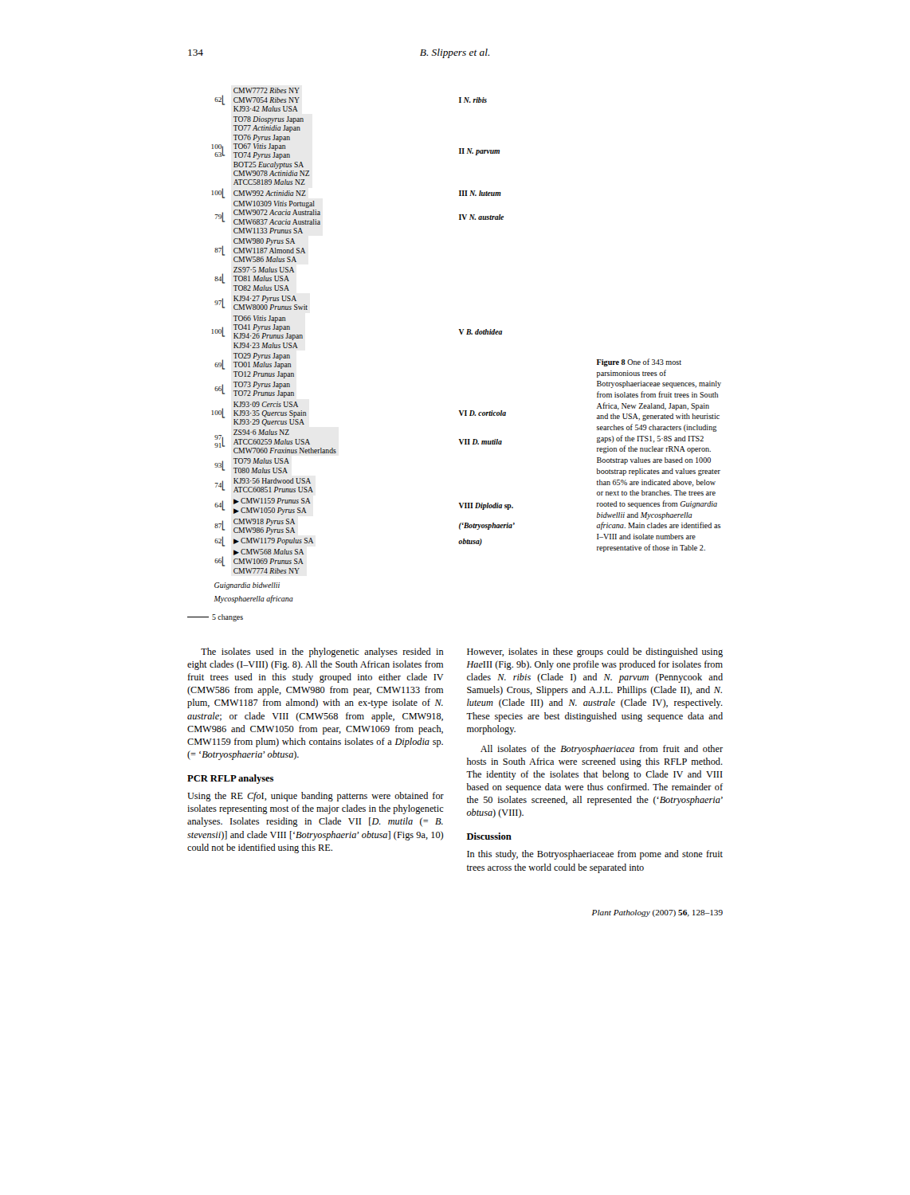134
B. Slippers et al.
| 62 | ⎣ | CMW7772 Ribes NY CMW7054 Ribes NY KJ93·42 Malus USA | I N. ribis |
| 100 63 | ⎣ | TO78 Diospyrus Japan TO77 Actinidia Japan TO76 Pyrus Japan TO67 Vitis Japan TO74 Pyrus Japan BOT25 Eucalyptus SA CMW9078 Actinidia NZ ATCC58189 Malus NZ | II N. parvum |
| 100 | ⎣ | CMW992 Actinidia NZ | III N. luteum |
| 79 | ⎣ | CMW10309 Vitis Portugal CMW9072 Acacia Australia CMW6837 Acacia Australia CMW1133 Prunus SA | IV N. australe |
| 87 | ⎣ | CMW980 Pyrus SA CMW1187 Almond SA CMW586 Malus SA | |
| 84 | ⎣ | ZS97·5 Malus USA TO81 Malus USA TO82 Malus USA | |
| 97 | ⎣ | KJ94·27 Pyrus USA CMW8000 Prunus Swit | |
| 100 | ⎣ | TO66 Vitis Japan TO41 Pyrus Japan KJ94·26 Prunus Japan KJ94·23 Malus USA | V B. dothidea |
| 69 | ⎣ | TO29 Pyrus Japan TO01 Malus Japan TO12 Prunus Japan | |
| 66 | ⎣ | TO73 Pyrus Japan TO72 Prunus Japan | |
| 100 | ⎣ | KJ93·09 Cercis USA KJ93·35 Quercus Spain KJ93·29 Quercus USA | VI D. corticola |
| 97 91 | ⎣ | ZS94·6 Malus NZ ATCC60259 Malus USA CMW7060 Fraxinus Netherlands | VII D. mutila |
| 93 | ⎣ | TO79 Malus USA T080 Malus USA | |
| 74 | ⎣ | KJ93·56 Hardwood USA ATCC60851 Prunus USA | |
| 64 | ⎣ | ▶ CMW1159 Prunus SA ▶ CMW1050 Pyrus SA | VIII Diplodia sp. |
| 87 | ⎣ | CMW918 Pyrus SA CMW986 Pyrus SA | (‘Botryosphaeria’ |
| 62 | ⎣ | ▶ CMW1179 Populus SA | obtusa) |
| 66 | ⎣ | ▶ CMW568 Malus SA CMW1069 Prunus SA CMW7774 Ribes NY | |
Guignardia bidwellii
Mycosphaerella africana
5 changes
Figure 8 One of 343 most parsimonious trees of Botryosphaeriaceae sequences, mainly from isolates from fruit trees in South Africa, New Zealand, Japan, Spain and the USA, generated with heuristic searches of 549 characters (including gaps) of the ITS1, 5·8S and ITS2 region of the nuclear rRNA operon. Bootstrap values are based on 1000 bootstrap replicates and values greater than 65% are indicated above, below or next to the branches. The trees are rooted to sequences from Guignardia bidwellii and Mycosphaerella africana. Main clades are identified as I–VIII and isolate numbers are representative of those in Table 2.
The isolates used in the phylogenetic analyses resided in eight clades (I–VIII) (Fig. 8). All the South African isolates from fruit trees used in this study grouped into either clade IV (CMW586 from apple, CMW980 from pear, CMW1133 from plum, CMW1187 from almond) with an ex-type isolate of N. australe; or clade VIII (CMW568 from apple, CMW918, CMW986 and CMW1050 from pear, CMW1069 from peach, CMW1159 from plum) which contains isolates of a Diplodia sp. (= ‘Botryosphaeria’ obtusa).
PCR RFLP analyses
Using the RE Cfo I, unique banding patterns were obtained for isolates representing most of the major clades in the phylogenetic analyses. Isolates residing in Clade VII [D. mutila (= B. stevensii)] and clade VIII [‘Botryosphaeria’ obtusa] (Figs 9a, 10) could not be identified using this RE.
However, isolates in these groups could be distinguished using Hae III (Fig. 9b). Only one profile was produced for isolates from clades N. ribis (Clade I) and N. parvum (Pennycook and Samuels) Crous, Slippers and A.J.L. Phillips (Clade II), and N. luteum (Clade III) and N. australe (Clade IV), respectively. These species are best distinguished using sequence data and morphology.
All isolates of the Botryosphaeriacea from fruit and other hosts in South Africa were screened using this RFLP method. The identity of the isolates that belong to Clade IV and VIII based on sequence data were thus confirmed. The remainder of the 50 isolates screened, all represented the (‘Botryosphaeria’ obtusa) (VIII).
Discussion
In this study, the Botryosphaeriaceae from pome and stone fruit trees across the world could be separated into
Plant Pathology (2007) 56, 128–139